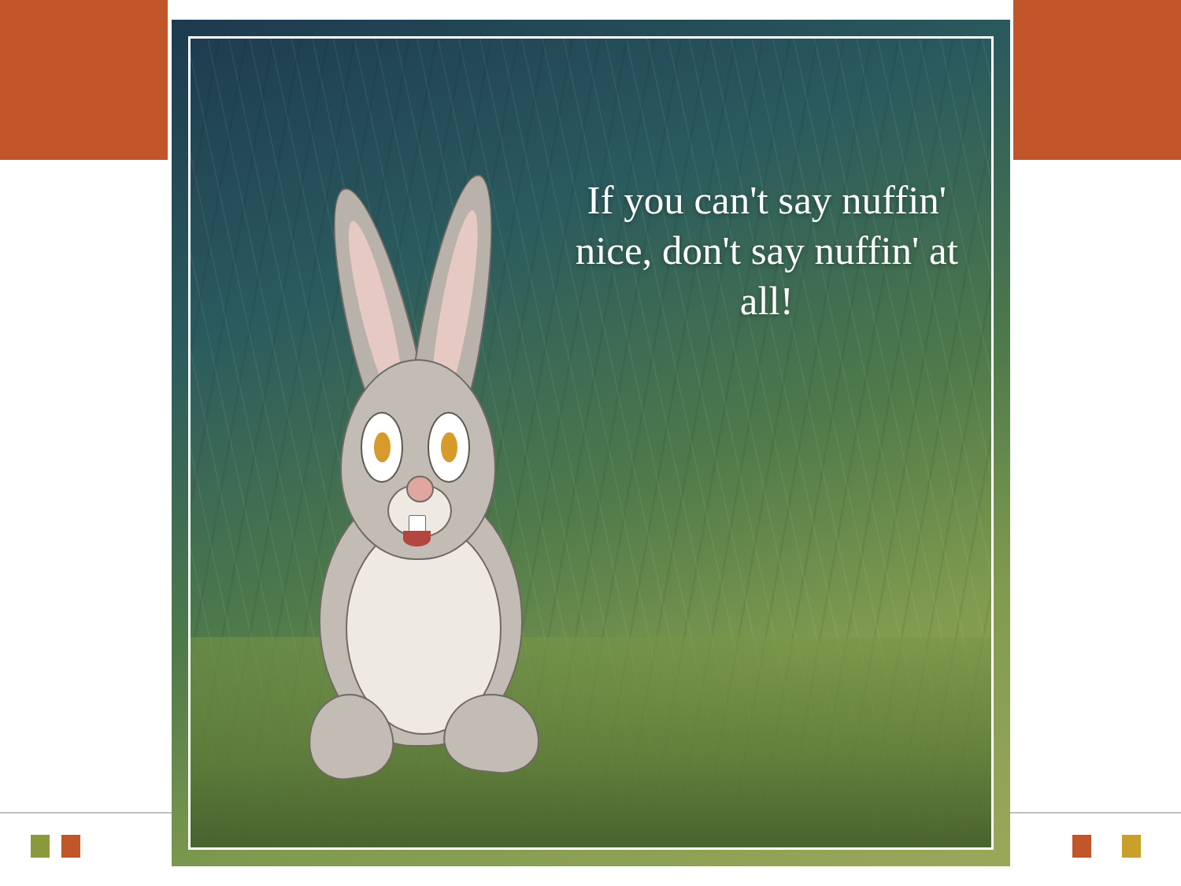If you can't say nuffin' nice, don't say nuffin' at all!